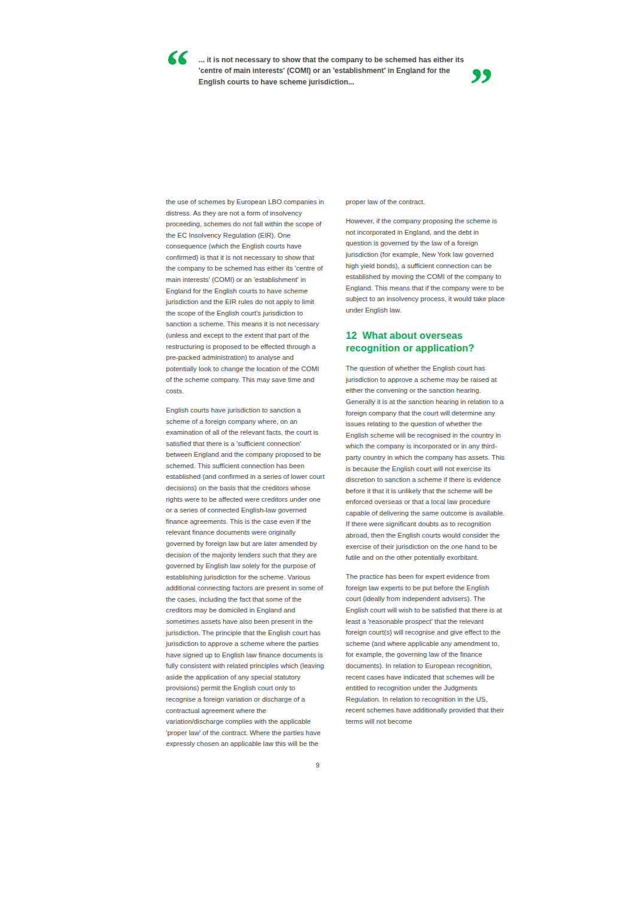“
... it is not necessary to show that the company to be schemed has either its 'centre of main interests' (COMI) or an 'establishment' in England for the English courts to have scheme jurisdiction...
”
the use of schemes by European LBO companies in distress. As they are not a form of insolvency proceeding, schemes do not fall within the scope of the EC Insolvency Regulation (EIR). One consequence (which the English courts have confirmed) is that it is not necessary to show that the company to be schemed has either its 'centre of main interests' (COMI) or an 'establishment' in England for the English courts to have scheme jurisdiction and the EIR rules do not apply to limit the scope of the English court's jurisdiction to sanction a scheme. This means it is not necessary (unless and except to the extent that part of the restructuring is proposed to be effected through a pre-packed administration) to analyse and potentially look to change the location of the COMI of the scheme company. This may save time and costs.
English courts have jurisdiction to sanction a scheme of a foreign company where, on an examination of all of the relevant facts, the court is satisfied that there is a 'sufficient connection' between England and the company proposed to be schemed. This sufficient connection has been established (and confirmed in a series of lower court decisions) on the basis that the creditors whose rights were to be affected were creditors under one or a series of connected English-law governed finance agreements. This is the case even if the relevant finance documents were originally governed by foreign law but are later amended by decision of the majority lenders such that they are governed by English law solely for the purpose of establishing jurisdiction for the scheme. Various additional connecting factors are present in some of the cases, including the fact that some of the creditors may be domiciled in England and sometimes assets have also been present in the jurisdiction. The principle that the English court has jurisdiction to approve a scheme where the parties have signed up to English law finance documents is fully consistent with related principles which (leaving aside the application of any special statutory provisions) permit the English court only to recognise a foreign variation or discharge of a contractual agreement where the variation/discharge complies with the applicable 'proper law' of the contract. Where the parties have expressly chosen an applicable law this will be the
proper law of the contract.
However, if the company proposing the scheme is not incorporated in England, and the debt in question is governed by the law of a foreign jurisdiction (for example, New York law governed high yield bonds), a sufficient connection can be established by moving the COMI of the company to England. This means that if the company were to be subject to an insolvency process, it would take place under English law.
12 What about overseas recognition or application?
The question of whether the English court has jurisdiction to approve a scheme may be raised at either the convening or the sanction hearing. Generally it is at the sanction hearing in relation to a foreign company that the court will determine any issues relating to the question of whether the English scheme will be recognised in the country in which the company is incorporated or in any third-party country in which the company has assets. This is because the English court will not exercise its discretion to sanction a scheme if there is evidence before it that it is unlikely that the scheme will be enforced overseas or that a local law procedure capable of delivering the same outcome is available. If there were significant doubts as to recognition abroad, then the English courts would consider the exercise of their jurisdiction on the one hand to be futile and on the other potentially exorbitant.
The practice has been for expert evidence from foreign law experts to be put before the English court (ideally from independent advisers). The English court will wish to be satisfied that there is at least a 'reasonable prospect' that the relevant foreign court(s) will recognise and give effect to the scheme (and where applicable any amendment to, for example, the governing law of the finance documents). In relation to European recognition, recent cases have indicated that schemes will be entitled to recognition under the Judgments Regulation. In relation to recognition in the US, recent schemes have additionally provided that their terms will not become
9